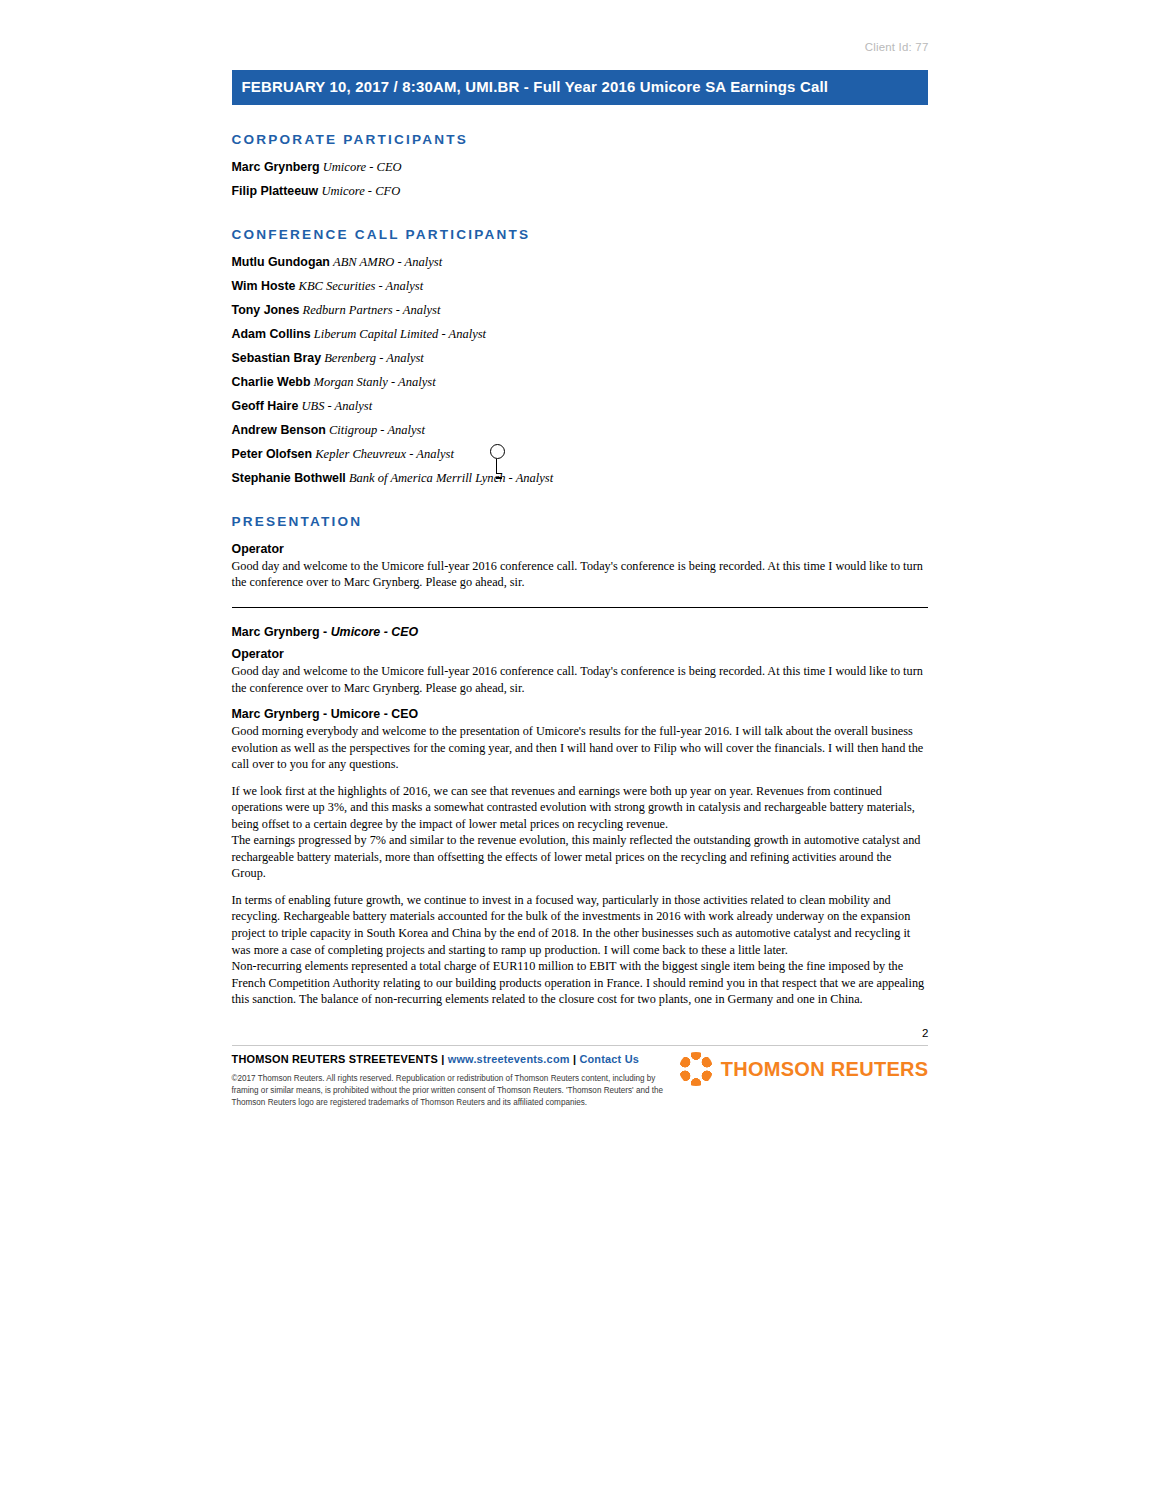Client Id: 77
FEBRUARY 10, 2017 / 8:30AM, UMI.BR - Full Year 2016 Umicore SA Earnings Call
CORPORATE PARTICIPANTS
Marc Grynberg Umicore - CEO
Filip Platteeuw Umicore - CFO
CONFERENCE CALL PARTICIPANTS
Mutlu Gundogan ABN AMRO - Analyst
Wim Hoste KBC Securities - Analyst
Tony Jones Redburn Partners - Analyst
Adam Collins Liberum Capital Limited - Analyst
Sebastian Bray Berenberg - Analyst
Charlie Webb Morgan Stanly - Analyst
Geoff Haire UBS - Analyst
Andrew Benson Citigroup - Analyst
Peter Olofsen Kepler Cheuvreux - Analyst
Stephanie Bothwell Bank of America Merrill Lynch - Analyst
PRESENTATION
Operator
Good day and welcome to the Umicore full-year 2016 conference call. Today's conference is being recorded. At this time I would like to turn the conference over to Marc Grynberg. Please go ahead, sir.
Marc Grynberg - Umicore - CEO
Operator
Good day and welcome to the Umicore full-year 2016 conference call. Today's conference is being recorded. At this time I would like to turn the conference over to Marc Grynberg. Please go ahead, sir.
Marc Grynberg - Umicore - CEO
Good morning everybody and welcome to the presentation of Umicore's results for the full-year 2016. I will talk about the overall business evolution as well as the perspectives for the coming year, and then I will hand over to Filip who will cover the financials. I will then hand the call over to you for any questions.
If we look first at the highlights of 2016, we can see that revenues and earnings were both up year on year. Revenues from continued operations were up 3%, and this masks a somewhat contrasted evolution with strong growth in catalysis and rechargeable battery materials, being offset to a certain degree by the impact of lower metal prices on recycling revenue.
The earnings progressed by 7% and similar to the revenue evolution, this mainly reflected the outstanding growth in automotive catalyst and rechargeable battery materials, more than offsetting the effects of lower metal prices on the recycling and refining activities around the Group.
In terms of enabling future growth, we continue to invest in a focused way, particularly in those activities related to clean mobility and recycling. Rechargeable battery materials accounted for the bulk of the investments in 2016 with work already underway on the expansion project to triple capacity in South Korea and China by the end of 2018. In the other businesses such as automotive catalyst and recycling it was more a case of completing projects and starting to ramp up production. I will come back to these a little later.
Non-recurring elements represented a total charge of EUR110 million to EBIT with the biggest single item being the fine imposed by the French Competition Authority relating to our building products operation in France. I should remind you in that respect that we are appealing this sanction. The balance of non-recurring elements related to the closure cost for two plants, one in Germany and one in China.
2
THOMSON REUTERS STREETEVENTS | www.streetevents.com | Contact Us
©2017 Thomson Reuters. All rights reserved. Republication or redistribution of Thomson Reuters content, including by framing or similar means, is prohibited without the prior written consent of Thomson Reuters. 'Thomson Reuters' and the Thomson Reuters logo are registered trademarks of Thomson Reuters and its affiliated companies.
THOMSON REUTERS